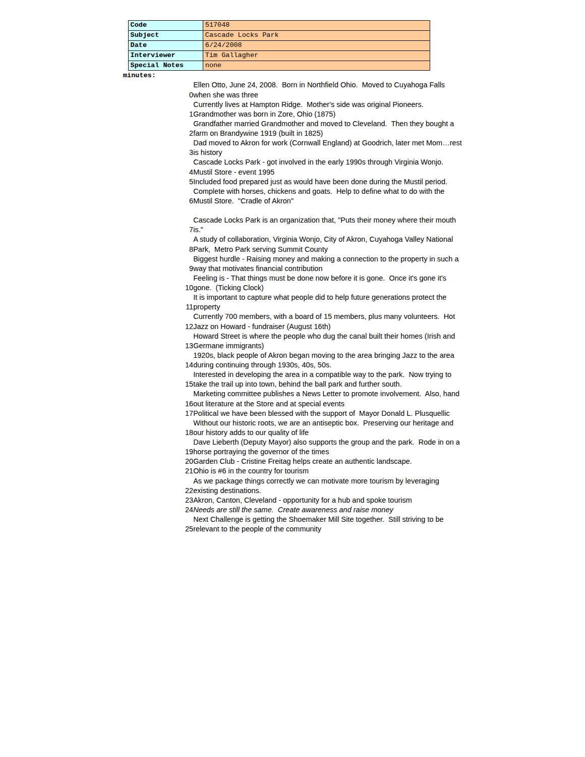| Code | 517048 |
| Subject | Cascade Locks Park |
| Date | 6/24/2008 |
| Interviewer | Tim Gallagher |
| Special Notes | none |
minutes:
| 0 | Ellen Otto, June 24, 2008. Born in Northfield Ohio. Moved to Cuyahoga Falls when she was three |
| 1 | Currently lives at Hampton Ridge. Mother's side was original Pioneers. Grandmother was born in Zore, Ohio (1875) |
| 2 | Grandfather married Grandmother and moved to Cleveland. Then they bought a farm on Brandywine 1919 (built in 1825) |
| 3 | Dad moved to Akron for work (Cornwall England) at Goodrich, later met Mom…rest is history |
| 4 | Cascade Locks Park - got involved in the early 1990s through Virginia Wonjo. Mustil Store - event 1995 |
| 5 | Included food prepared just as would have been done during the Mustil period. |
| 6 | Complete with horses, chickens and goats. Help to define what to do with the Mustil Store. "Cradle of Akron" |
| 7 | Cascade Locks Park is an organization that, "Puts their money where their mouth is." |
| 8 | A study of collaboration, Virginia Wonjo, City of Akron, Cuyahoga Valley National Park, Metro Park serving Summit County |
| 9 | Biggest hurdle - Raising money and making a connection to the property in such a way that motivates financial contribution |
| 10 | Feeling is - That things must be done now before it is gone. Once it's gone it's gone. (Ticking Clock) |
| 11 | It is important to capture what people did to help future generations protect the property |
| 12 | Currently 700 members, with a board of 15 members, plus many volunteers. Hot Jazz on Howard - fundraiser (August 16th) |
| 13 | Howard Street is where the people who dug the canal built their homes (Irish and Germane immigrants) |
| 14 | 1920s, black people of Akron began moving to the area bringing Jazz to the area during continuing through 1930s, 40s, 50s. |
| 15 | Interested in developing the area in a compatible way to the park. Now trying to take the trail up into town, behind the ball park and further south. |
| 16 | Marketing committee publishes a News Letter to promote involvement. Also, hand out literature at the Store and at special events |
| 17 | Political we have been blessed with the support of Mayor Donald L. Plusquellic |
| 18 | Without our historic roots, we are an antiseptic box. Preserving our heritage and our history adds to our quality of life |
| 19 | Dave Lieberth (Deputy Mayor) also supports the group and the park. Rode in on a horse portraying the governor of the times |
| 20 | Garden Club - Cristine Freitag helps create an authentic landscape. |
| 21 | Ohio is #6 in the country for tourism |
| 22 | As we package things correctly we can motivate more tourism by leveraging existing destinations. |
| 23 | Akron, Canton, Cleveland - opportunity for a hub and spoke tourism |
| 24 | Needs are still the same. Create awareness and raise money |
| 25 | Next Challenge is getting the Shoemaker Mill Site together. Still striving to be relevant to the people of the community |